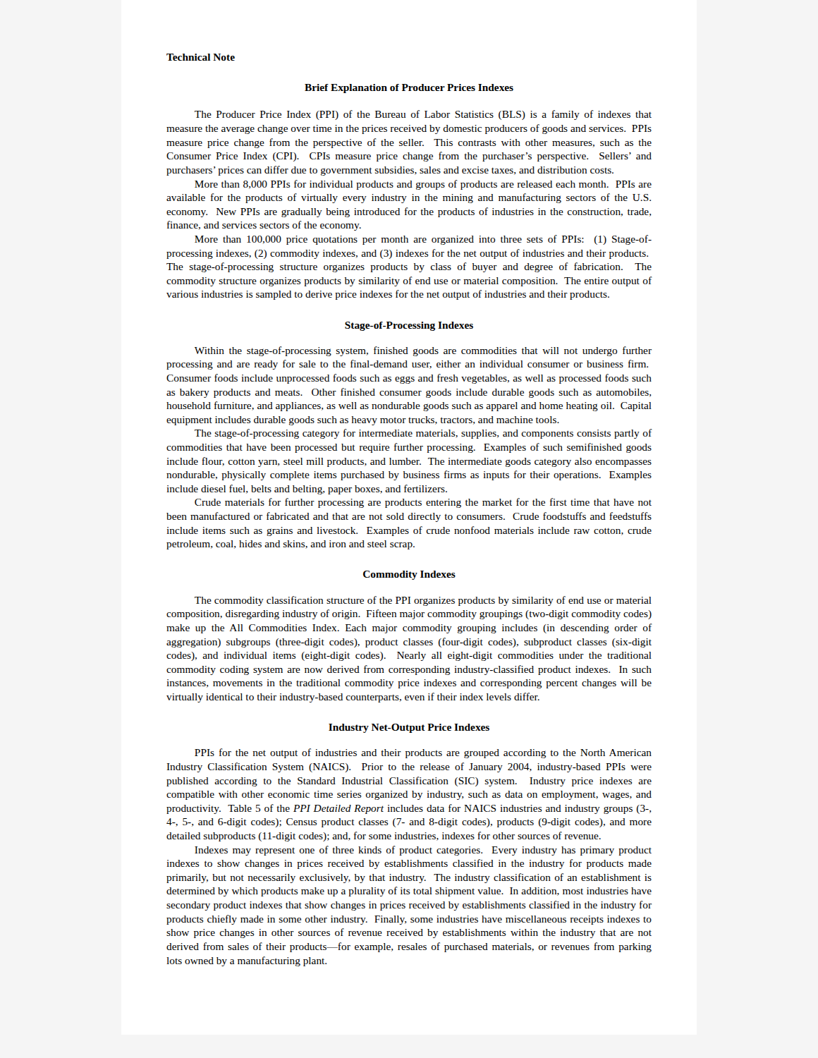Technical Note
Brief Explanation of Producer Prices Indexes
The Producer Price Index (PPI) of the Bureau of Labor Statistics (BLS) is a family of indexes that measure the average change over time in the prices received by domestic producers of goods and services. PPIs measure price change from the perspective of the seller. This contrasts with other measures, such as the Consumer Price Index (CPI). CPIs measure price change from the purchaser’s perspective. Sellers’ and purchasers’ prices can differ due to government subsidies, sales and excise taxes, and distribution costs.
More than 8,000 PPIs for individual products and groups of products are released each month. PPIs are available for the products of virtually every industry in the mining and manufacturing sectors of the U.S. economy. New PPIs are gradually being introduced for the products of industries in the construction, trade, finance, and services sectors of the economy.
More than 100,000 price quotations per month are organized into three sets of PPIs: (1) Stage-of-processing indexes, (2) commodity indexes, and (3) indexes for the net output of industries and their products. The stage-of-processing structure organizes products by class of buyer and degree of fabrication. The commodity structure organizes products by similarity of end use or material composition. The entire output of various industries is sampled to derive price indexes for the net output of industries and their products.
Stage-of-Processing Indexes
Within the stage-of-processing system, finished goods are commodities that will not undergo further processing and are ready for sale to the final-demand user, either an individual consumer or business firm. Consumer foods include unprocessed foods such as eggs and fresh vegetables, as well as processed foods such as bakery products and meats. Other finished consumer goods include durable goods such as automobiles, household furniture, and appliances, as well as nondurable goods such as apparel and home heating oil. Capital equipment includes durable goods such as heavy motor trucks, tractors, and machine tools.
The stage-of-processing category for intermediate materials, supplies, and components consists partly of commodities that have been processed but require further processing. Examples of such semifinished goods include flour, cotton yarn, steel mill products, and lumber. The intermediate goods category also encompasses nondurable, physically complete items purchased by business firms as inputs for their operations. Examples include diesel fuel, belts and belting, paper boxes, and fertilizers.
Crude materials for further processing are products entering the market for the first time that have not been manufactured or fabricated and that are not sold directly to consumers. Crude foodstuffs and feedstuffs include items such as grains and livestock. Examples of crude nonfood materials include raw cotton, crude petroleum, coal, hides and skins, and iron and steel scrap.
Commodity Indexes
The commodity classification structure of the PPI organizes products by similarity of end use or material composition, disregarding industry of origin. Fifteen major commodity groupings (two-digit commodity codes) make up the All Commodities Index. Each major commodity grouping includes (in descending order of aggregation) subgroups (three-digit codes), product classes (four-digit codes), subproduct classes (six-digit codes), and individual items (eight-digit codes). Nearly all eight-digit commodities under the traditional commodity coding system are now derived from corresponding industry-classified product indexes. In such instances, movements in the traditional commodity price indexes and corresponding percent changes will be virtually identical to their industry-based counterparts, even if their index levels differ.
Industry Net-Output Price Indexes
PPIs for the net output of industries and their products are grouped according to the North American Industry Classification System (NAICS). Prior to the release of January 2004, industry-based PPIs were published according to the Standard Industrial Classification (SIC) system. Industry price indexes are compatible with other economic time series organized by industry, such as data on employment, wages, and productivity. Table 5 of the PPI Detailed Report includes data for NAICS industries and industry groups (3-, 4-, 5-, and 6-digit codes); Census product classes (7- and 8-digit codes), products (9-digit codes), and more detailed subproducts (11-digit codes); and, for some industries, indexes for other sources of revenue.
Indexes may represent one of three kinds of product categories. Every industry has primary product indexes to show changes in prices received by establishments classified in the industry for products made primarily, but not necessarily exclusively, by that industry. The industry classification of an establishment is determined by which products make up a plurality of its total shipment value. In addition, most industries have secondary product indexes that show changes in prices received by establishments classified in the industry for products chiefly made in some other industry. Finally, some industries have miscellaneous receipts indexes to show price changes in other sources of revenue received by establishments within the industry that are not derived from sales of their products—for example, resales of purchased materials, or revenues from parking lots owned by a manufacturing plant.